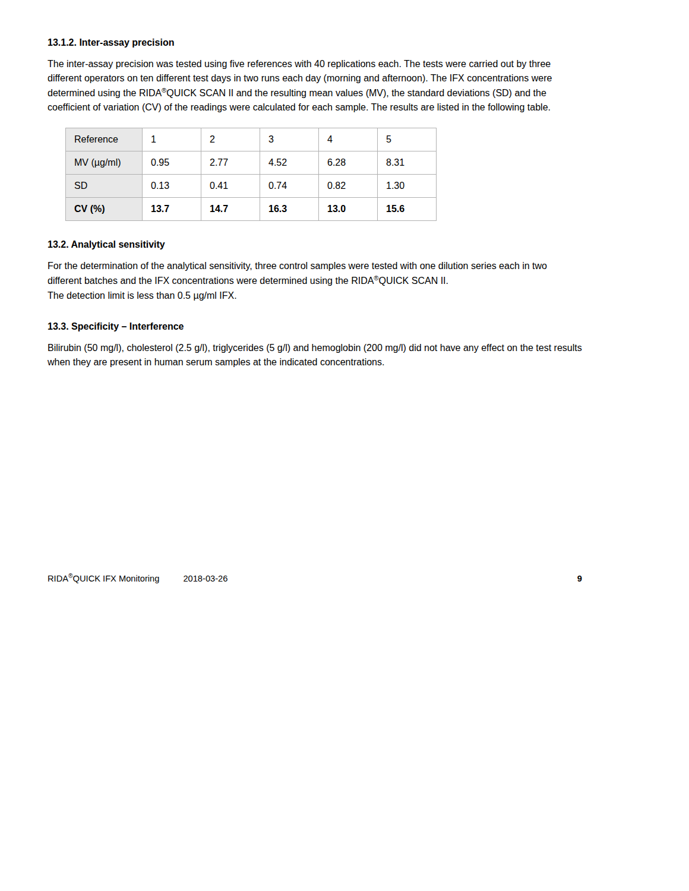13.1.2. Inter-assay precision
The inter-assay precision was tested using five references with 40 replications each. The tests were carried out by three different operators on ten different test days in two runs each day (morning and afternoon). The IFX concentrations were determined using the RIDA®QUICK SCAN II and the resulting mean values (MV), the standard deviations (SD) and the coefficient of variation (CV) of the readings were calculated for each sample. The results are listed in the following table.
| Reference | 1 | 2 | 3 | 4 | 5 |
| MV (µg/ml) | 0.95 | 2.77 | 4.52 | 6.28 | 8.31 |
| SD | 0.13 | 0.41 | 0.74 | 0.82 | 1.30 |
| CV (%) | 13.7 | 14.7 | 16.3 | 13.0 | 15.6 |
13.2. Analytical sensitivity
For the determination of the analytical sensitivity, three control samples were tested with one dilution series each in two different batches and the IFX concentrations were determined using the RIDA®QUICK SCAN II.
The detection limit is less than 0.5 µg/ml IFX.
13.3. Specificity – Interference
Bilirubin (50 mg/l), cholesterol (2.5 g/l), triglycerides (5 g/l) and hemoglobin (200 mg/l) did not have any effect on the test results when they are present in human serum samples at the indicated concentrations.
RIDA®QUICK IFX Monitoring2018-03-26 9